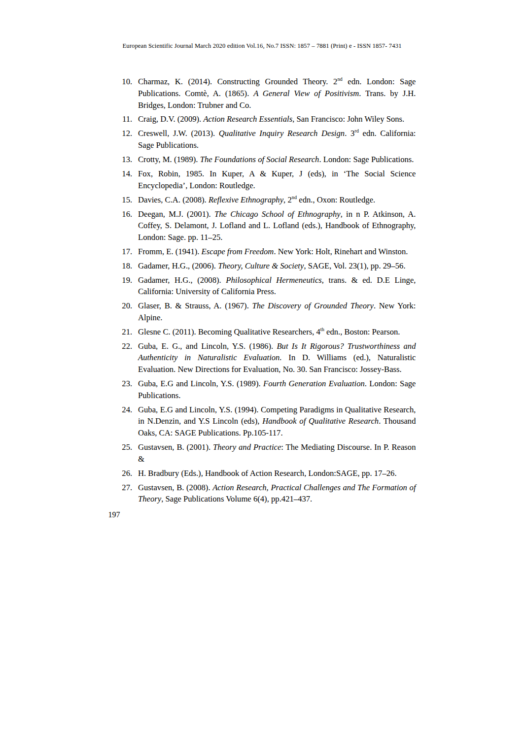European Scientific Journal March 2020 edition Vol.16, No.7 ISSN: 1857 – 7881 (Print) e - ISSN 1857- 7431
Charmaz, K. (2014). Constructing Grounded Theory. 2nd edn. London: Sage Publications. Comtè, A. (1865). A General View of Positivism. Trans. by J.H. Bridges, London: Trubner and Co.
Craig, D.V. (2009). Action Research Essentials, San Francisco: John Wiley Sons.
Creswell, J.W. (2013). Qualitative Inquiry Research Design. 3rd edn. California: Sage Publications.
Crotty, M. (1989). The Foundations of Social Research. London: Sage Publications.
Fox, Robin, 1985. In Kuper, A & Kuper, J (eds), in ‘The Social Science Encyclopedia’, London: Routledge.
Davies, C.A. (2008). Reflexive Ethnography, 2nd edn., Oxon: Routledge.
Deegan, M.J. (2001). The Chicago School of Ethnography, in n P. Atkinson, A. Coffey, S. Delamont, J. Lofland and L. Lofland (eds.), Handbook of Ethnography, London: Sage. pp. 11–25.
Fromm, E. (1941). Escape from Freedom. New York: Holt, Rinehart and Winston.
Gadamer, H.G., (2006). Theory, Culture & Society, SAGE, Vol. 23(1), pp. 29–56.
Gadamer, H.G., (2008). Philosophical Hermeneutics, trans. & ed. D.E Linge, California: University of California Press.
Glaser, B. & Strauss, A. (1967). The Discovery of Grounded Theory. New York: Alpine.
Glesne C. (2011). Becoming Qualitative Researchers, 4th edn., Boston: Pearson.
Guba, E. G., and Lincoln, Y.S. (1986). But Is It Rigorous? Trustworthiness and Authenticity in Naturalistic Evaluation. In D. Williams (ed.), Naturalistic Evaluation. New Directions for Evaluation, No. 30. San Francisco: Jossey-Bass.
Guba, E.G and Lincoln, Y.S. (1989). Fourth Generation Evaluation. London: Sage Publications.
Guba, E.G and Lincoln, Y.S. (1994). Competing Paradigms in Qualitative Research, in N.Denzin, and Y.S Lincoln (eds), Handbook of Qualitative Research. Thousand Oaks, CA: SAGE Publications. Pp.105-117.
Gustavsen, B. (2001). Theory and Practice: The Mediating Discourse. In P. Reason &
H. Bradbury (Eds.), Handbook of Action Research, London:SAGE, pp. 17–26.
Gustavsen, B. (2008). Action Research, Practical Challenges and The Formation of Theory, Sage Publications Volume 6(4), pp.421–437.
197